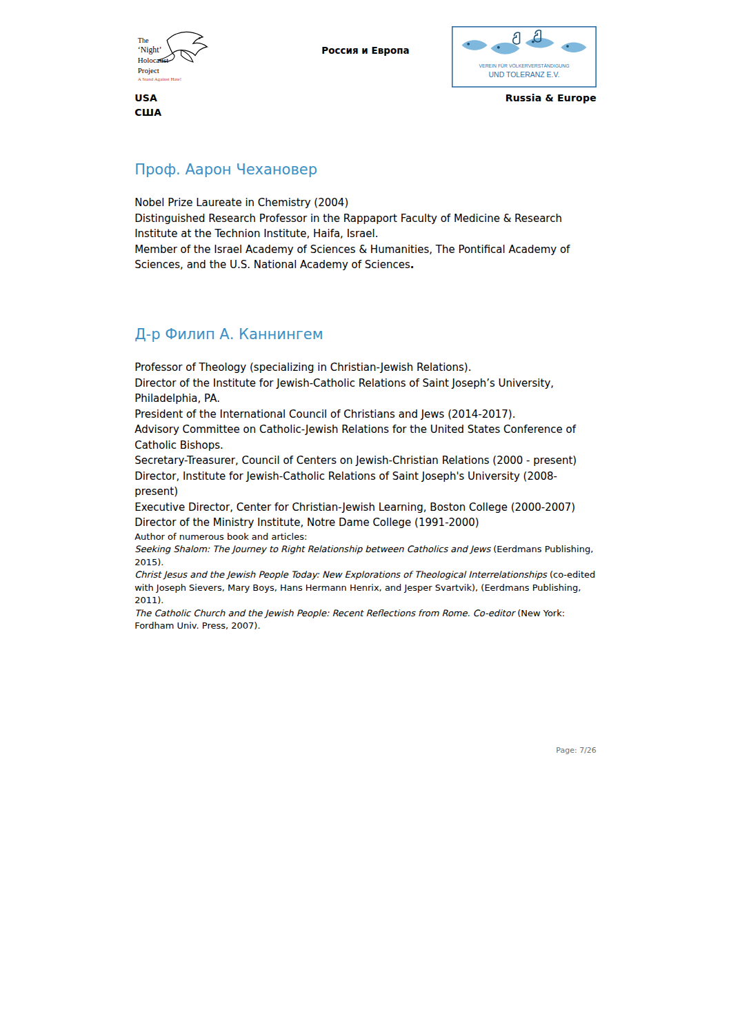| The ‘Night’ Holocaust Project A Stand Against Hate! USA США | Россия и Европа | VEREIN FÜR VÖLKERVERSTÄNDIGUNG UND TOLERANZ E.V. Russia & Europe |
Проф. Аарон Чехановер
Nobel Prize Laureate in Chemistry (2004)
Distinguished Research Professor in the Rappaport Faculty of Medicine & Research Institute at the Technion Institute, Haifa, Israel.
Member of the Israel Academy of Sciences & Humanities, The Pontifical Academy of Sciences, and the U.S. National Academy of Sciences.
Д-р Филип А. Каннингем
Professor of Theology (specializing in Christian-Jewish Relations).
Director of the Institute for Jewish-Catholic Relations of Saint Joseph’s University, Philadelphia, PA.
President of the International Council of Christians and Jews (2014-2017).
Advisory Committee on Catholic-Jewish Relations for the United States Conference of Catholic Bishops.
Secretary-Treasurer, Council of Centers on Jewish-Christian Relations (2000 - present)
Director, Institute for Jewish-Catholic Relations of Saint Joseph's University (2008-present)
Executive Director, Center for Christian-Jewish Learning, Boston College (2000-2007)
Director of the Ministry Institute, Notre Dame College (1991-2000)
Author of numerous book and articles:
Seeking Shalom: The Journey to Right Relationship between Catholics and Jews (Eerdmans Publishing, 2015).
Christ Jesus and the Jewish People Today: New Explorations of Theological Interrelationships (co-edited with Joseph Sievers, Mary Boys, Hans Hermann Henrix, and Jesper Svartvik), (Eerdmans Publishing, 2011).
The Catholic Church and the Jewish People: Recent Reflections from Rome. Co-editor (New York: Fordham Univ. Press, 2007).
Page: 7/26